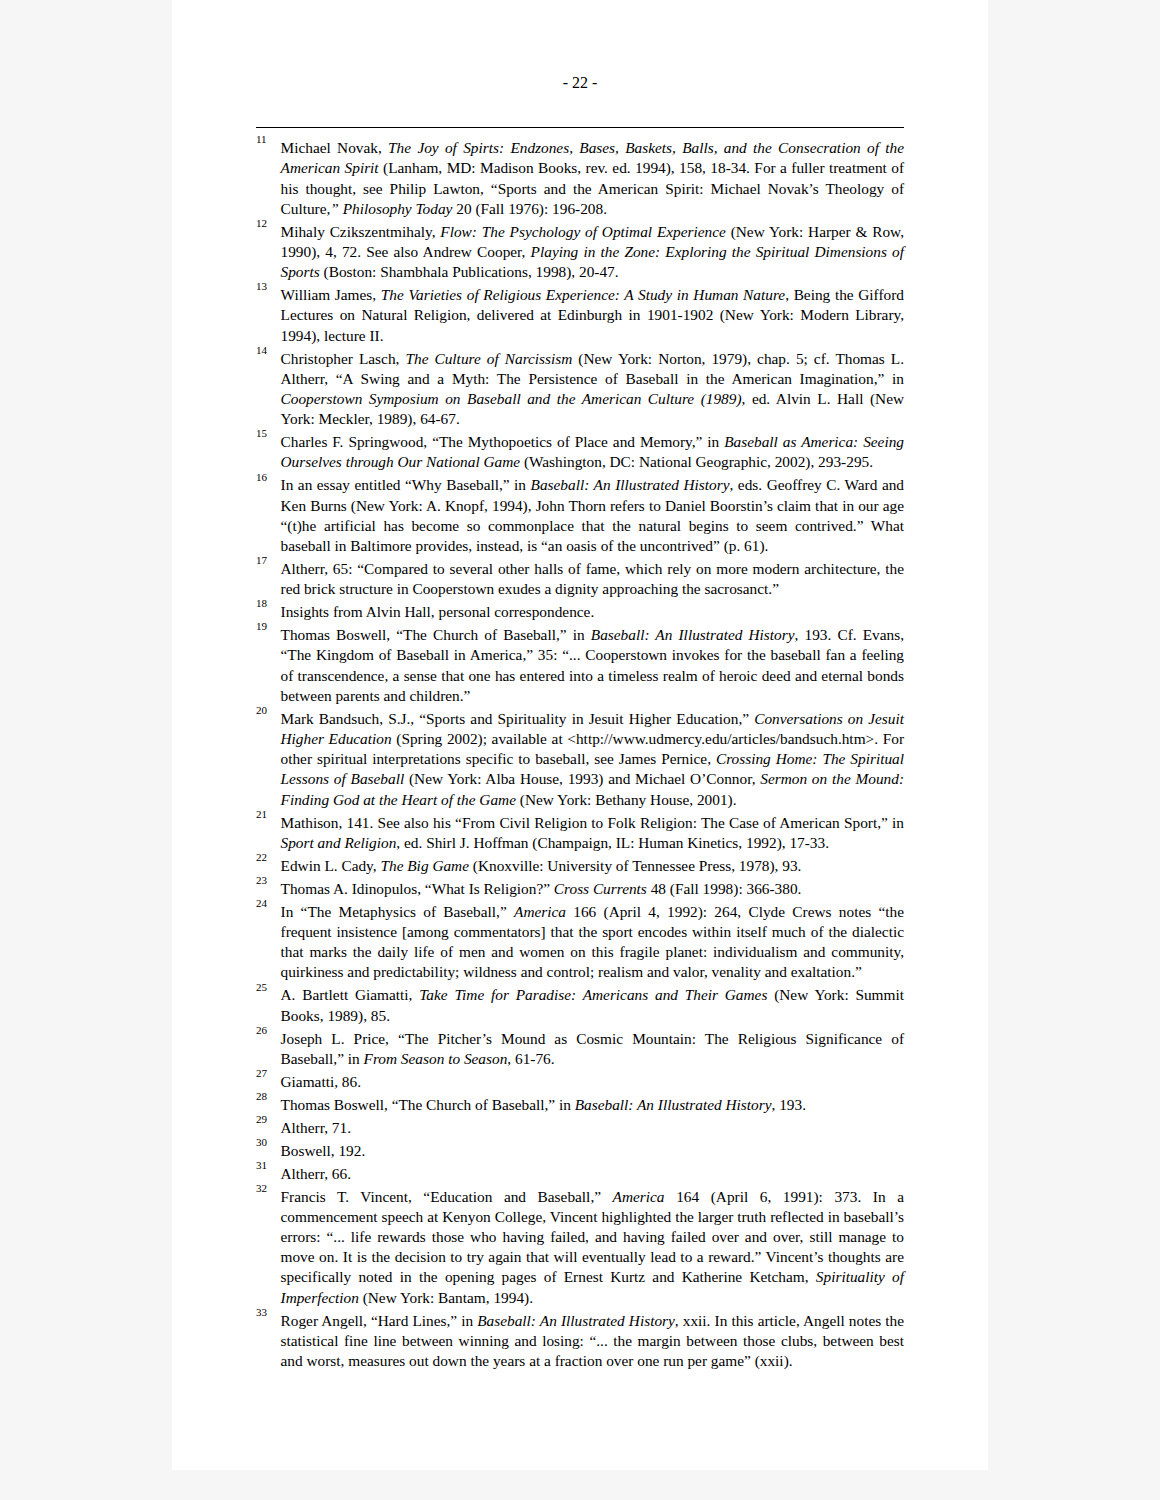- 22 -
11 Michael Novak, The Joy of Spirts: Endzones, Bases, Baskets, Balls, and the Consecration of the American Spirit (Lanham, MD: Madison Books, rev. ed. 1994), 158, 18-34. For a fuller treatment of his thought, see Philip Lawton, “Sports and the American Spirit: Michael Novak’s Theology of Culture,” Philosophy Today 20 (Fall 1976): 196-208.
12 Mihaly Czikszentmihaly, Flow: The Psychology of Optimal Experience (New York: Harper & Row, 1990), 4, 72. See also Andrew Cooper, Playing in the Zone: Exploring the Spiritual Dimensions of Sports (Boston: Shambhala Publications, 1998), 20-47.
13 William James, The Varieties of Religious Experience: A Study in Human Nature, Being the Gifford Lectures on Natural Religion, delivered at Edinburgh in 1901-1902 (New York: Modern Library, 1994), lecture II.
14 Christopher Lasch, The Culture of Narcissism (New York: Norton, 1979), chap. 5; cf. Thomas L. Altherr, “A Swing and a Myth: The Persistence of Baseball in the American Imagination,” in Cooperstown Symposium on Baseball and the American Culture (1989), ed. Alvin L. Hall (New York: Meckler, 1989), 64-67.
15 Charles F. Springwood, “The Mythopoetics of Place and Memory,” in Baseball as America: Seeing Ourselves through Our National Game (Washington, DC: National Geographic, 2002), 293-295.
16 In an essay entitled “Why Baseball,” in Baseball: An Illustrated History, eds. Geoffrey C. Ward and Ken Burns (New York: A. Knopf, 1994), John Thorn refers to Daniel Boorstin’s claim that in our age “(t)he artificial has become so commonplace that the natural begins to seem contrived.” What baseball in Baltimore provides, instead, is “an oasis of the uncontrived” (p. 61).
17 Altherr, 65: “Compared to several other halls of fame, which rely on more modern architecture, the red brick structure in Cooperstown exudes a dignity approaching the sacrosanct.”
18 Insights from Alvin Hall, personal correspondence.
19 Thomas Boswell, “The Church of Baseball,” in Baseball: An Illustrated History, 193. Cf. Evans, “The Kingdom of Baseball in America,” 35: “... Cooperstown invokes for the baseball fan a feeling of transcendence, a sense that one has entered into a timeless realm of heroic deed and eternal bonds between parents and children.”
20 Mark Bandsuch, S.J., “Sports and Spirituality in Jesuit Higher Education,” Conversations on Jesuit Higher Education (Spring 2002); available at <http://www.udmercy.edu/articles/bandsuch.htm>. For other spiritual interpretations specific to baseball, see James Pernice, Crossing Home: The Spiritual Lessons of Baseball (New York: Alba House, 1993) and Michael O’Connor, Sermon on the Mound: Finding God at the Heart of the Game (New York: Bethany House, 2001).
21 Mathison, 141. See also his “From Civil Religion to Folk Religion: The Case of American Sport,” in Sport and Religion, ed. Shirl J. Hoffman (Champaign, IL: Human Kinetics, 1992), 17-33.
22 Edwin L. Cady, The Big Game (Knoxville: University of Tennessee Press, 1978), 93.
23 Thomas A. Idinopulos, “What Is Religion?” Cross Currents 48 (Fall 1998): 366-380.
24 In “The Metaphysics of Baseball,” America 166 (April 4, 1992): 264, Clyde Crews notes “the frequent insistence [among commentators] that the sport encodes within itself much of the dialectic that marks the daily life of men and women on this fragile planet: individualism and community, quirkiness and predictability; wildness and control; realism and valor, venality and exaltation.”
25 A. Bartlett Giamatti, Take Time for Paradise: Americans and Their Games (New York: Summit Books, 1989), 85.
26 Joseph L. Price, “The Pitcher’s Mound as Cosmic Mountain: The Religious Significance of Baseball,” in From Season to Season, 61-76.
27 Giamatti, 86.
28 Thomas Boswell, “The Church of Baseball,” in Baseball: An Illustrated History, 193.
29 Altherr, 71.
30 Boswell, 192.
31 Altherr, 66.
32 Francis T. Vincent, “Education and Baseball,” America 164 (April 6, 1991): 373. In a commencement speech at Kenyon College, Vincent highlighted the larger truth reflected in baseball’s errors: “... life rewards those who having failed, and having failed over and over, still manage to move on. It is the decision to try again that will eventually lead to a reward.” Vincent’s thoughts are specifically noted in the opening pages of Ernest Kurtz and Katherine Ketcham, Spirituality of Imperfection (New York: Bantam, 1994).
33 Roger Angell, “Hard Lines,” in Baseball: An Illustrated History, xxii. In this article, Angell notes the statistical fine line between winning and losing: “... the margin between those clubs, between best and worst, measures out down the years at a fraction over one run per game” (xxii).